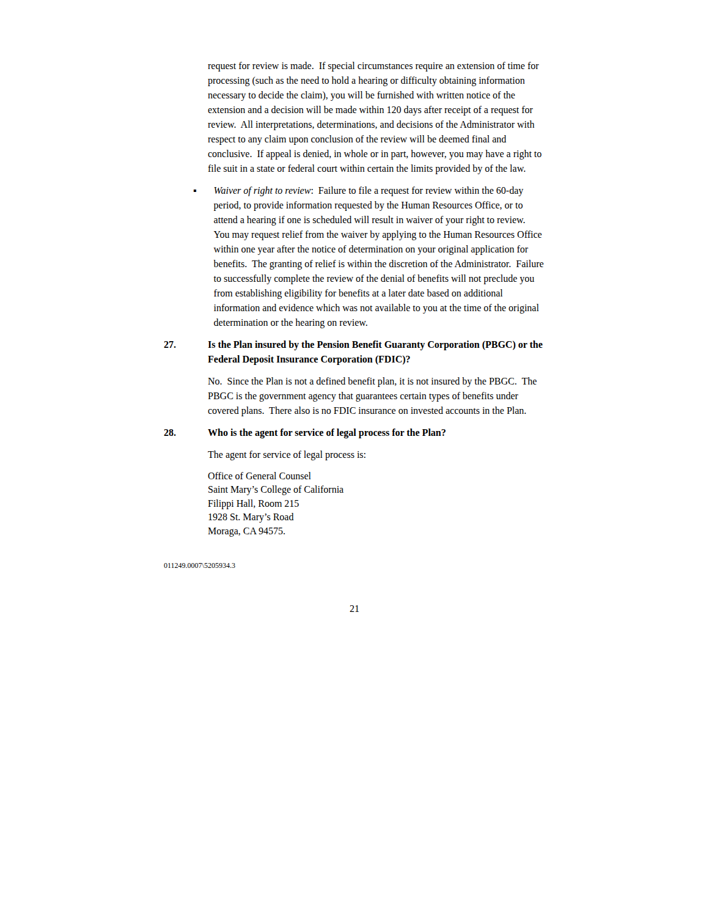request for review is made. If special circumstances require an extension of time for processing (such as the need to hold a hearing or difficulty obtaining information necessary to decide the claim), you will be furnished with written notice of the extension and a decision will be made within 120 days after receipt of a request for review. All interpretations, determinations, and decisions of the Administrator with respect to any claim upon conclusion of the review will be deemed final and conclusive. If appeal is denied, in whole or in part, however, you may have a right to file suit in a state or federal court within certain the limits provided by of the law.
Waiver of right to review: Failure to file a request for review within the 60-day period, to provide information requested by the Human Resources Office, or to attend a hearing if one is scheduled will result in waiver of your right to review. You may request relief from the waiver by applying to the Human Resources Office within one year after the notice of determination on your original application for benefits. The granting of relief is within the discretion of the Administrator. Failure to successfully complete the review of the denial of benefits will not preclude you from establishing eligibility for benefits at a later date based on additional information and evidence which was not available to you at the time of the original determination or the hearing on review.
27. Is the Plan insured by the Pension Benefit Guaranty Corporation (PBGC) or the Federal Deposit Insurance Corporation (FDIC)?
No. Since the Plan is not a defined benefit plan, it is not insured by the PBGC. The PBGC is the government agency that guarantees certain types of benefits under covered plans. There also is no FDIC insurance on invested accounts in the Plan.
28. Who is the agent for service of legal process for the Plan?
The agent for service of legal process is:
Office of General Counsel
Saint Mary’s College of California
Filippi Hall, Room 215
1928 St. Mary’s Road
Moraga, CA 94575.
011249.0007\5205934.3
21